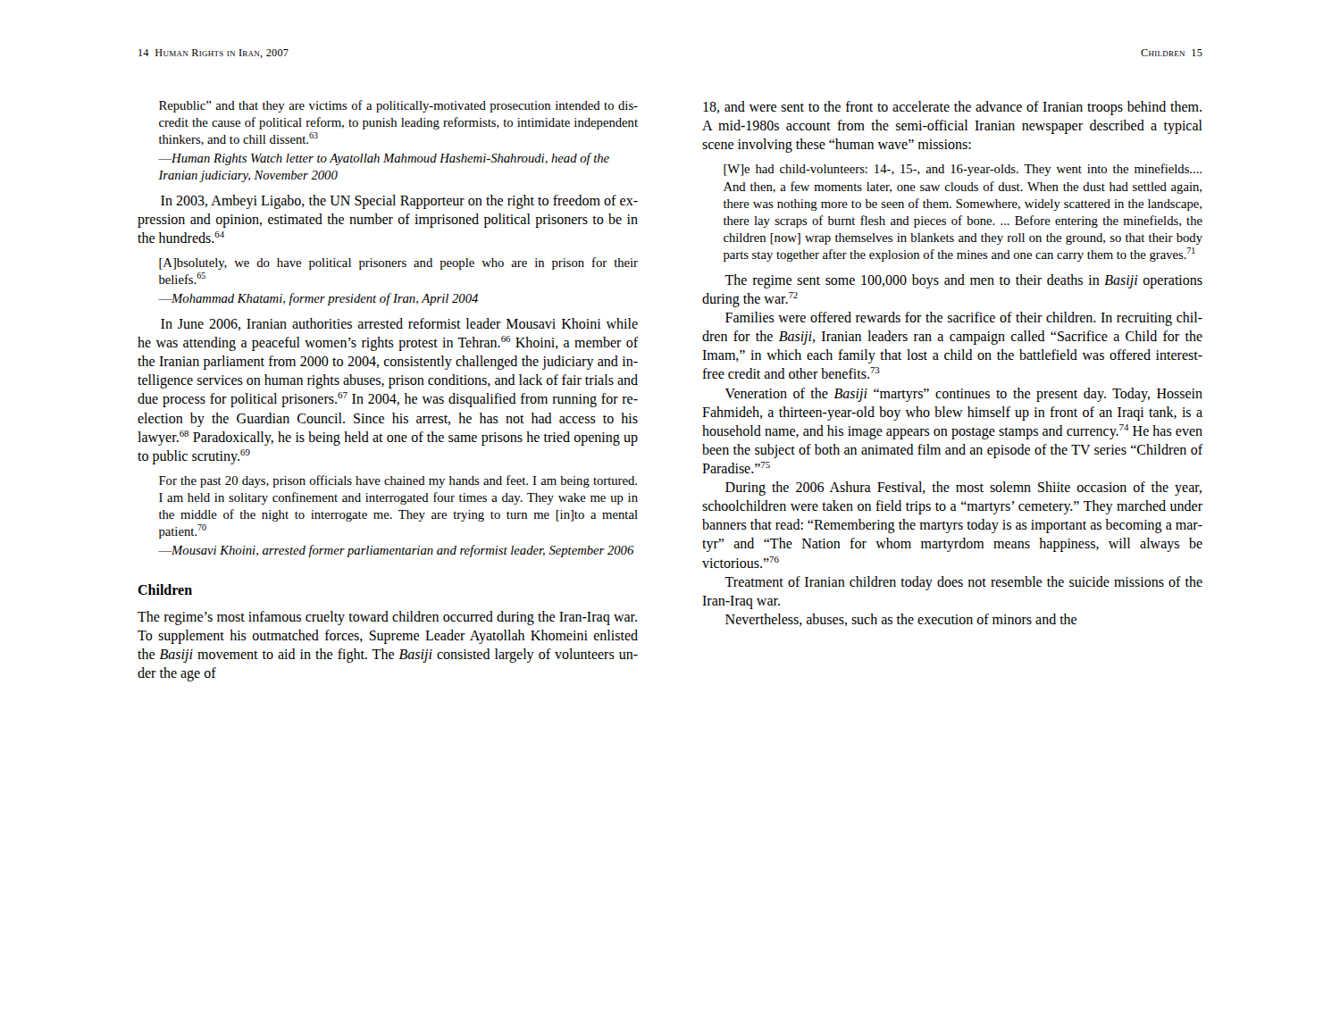14 Human Rights in Iran, 2007
Republic” and that they are victims of a politically-motivated prosecution intended to discredit the cause of political reform, to punish leading reformists, to intimidate independent thinkers, and to chill dissent.63
—Human Rights Watch letter to Ayatollah Mahmoud Hashemi-Shahroudi, head of the Iranian judiciary, November 2000
In 2003, Ambeyi Ligabo, the UN Special Rapporteur on the right to freedom of expression and opinion, estimated the number of imprisoned political prisoners to be in the hundreds.64
[A]bsolutely, we do have political prisoners and people who are in prison for their beliefs.65
—Mohammad Khatami, former president of Iran, April 2004
In June 2006, Iranian authorities arrested reformist leader Mousavi Khoini while he was attending a peaceful women’s rights protest in Tehran.66 Khoini, a member of the Iranian parliament from 2000 to 2004, consistently challenged the judiciary and intelligence services on human rights abuses, prison conditions, and lack of fair trials and due process for political prisoners.67 In 2004, he was disqualified from running for reelection by the Guardian Council. Since his arrest, he has not had access to his lawyer.68 Paradoxically, he is being held at one of the same prisons he tried opening up to public scrutiny.69
For the past 20 days, prison officials have chained my hands and feet. I am being tortured. I am held in solitary confinement and interrogated four times a day. They wake me up in the middle of the night to interrogate me. They are trying to turn me [in]to a mental patient.70
—Mousavi Khoini, arrested former parliamentarian and reformist leader, September 2006
Children
The regime’s most infamous cruelty toward children occurred during the Iran-Iraq war. To supplement his outmatched forces, Supreme Leader Ayatollah Khomeini enlisted the Basiji movement to aid in the fight. The Basiji consisted largely of volunteers under the age of
Children 15
18, and were sent to the front to accelerate the advance of Iranian troops behind them. A mid-1980s account from the semi-official Iranian newspaper described a typical scene involving these “human wave” missions:
[W]e had child-volunteers: 14-, 15-, and 16-year-olds. They went into the minefields.... And then, a few moments later, one saw clouds of dust. When the dust had settled again, there was nothing more to be seen of them. Somewhere, widely scattered in the landscape, there lay scraps of burnt flesh and pieces of bone. ... Before entering the minefields, the children [now] wrap themselves in blankets and they roll on the ground, so that their body parts stay together after the explosion of the mines and one can carry them to the graves.71
The regime sent some 100,000 boys and men to their deaths in Basiji operations during the war.72
Families were offered rewards for the sacrifice of their children. In recruiting children for the Basiji, Iranian leaders ran a campaign called “Sacrifice a Child for the Imam,” in which each family that lost a child on the battlefield was offered interest-free credit and other benefits.73
Veneration of the Basiji “martyrs” continues to the present day. Today, Hossein Fahmideh, a thirteen-year-old boy who blew himself up in front of an Iraqi tank, is a household name, and his image appears on postage stamps and currency.74 He has even been the subject of both an animated film and an episode of the TV series “Children of Paradise.”75
During the 2006 Ashura Festival, the most solemn Shiite occasion of the year, schoolchildren were taken on field trips to a “martyrs’ cemetery.” They marched under banners that read: “Remembering the martyrs today is as important as becoming a martyr” and “The Nation for whom martyrdom means happiness, will always be victorious.”76
Treatment of Iranian children today does not resemble the suicide missions of the Iran-Iraq war.
Nevertheless, abuses, such as the execution of minors and the